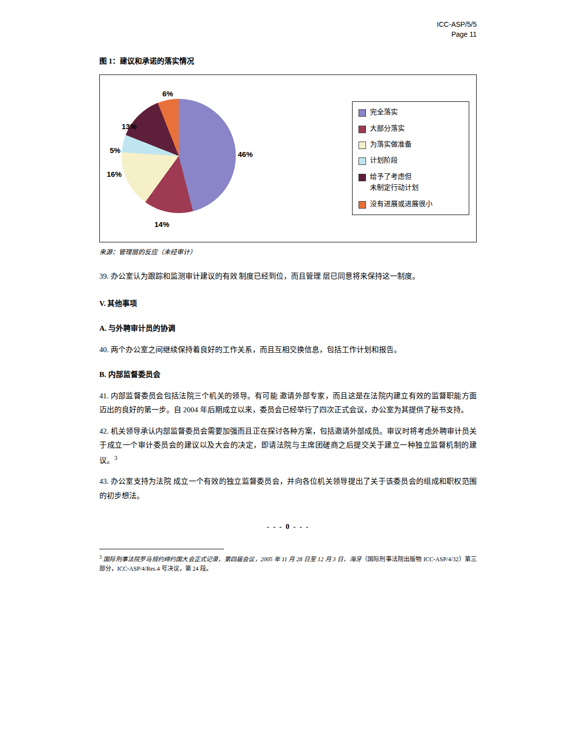ICC-ASP/5/5
Page 11
图 1：建议和承诺的落实情况
46% 14% 16% 5% 13% 6%
完全落实
大部分落实
为落实做准备
计划阶段
给予了考虑但
未制定行动计划
没有进展或进展很小
来源：管理层的反应（未经审计）
39. 办公室认为跟踪和监测审计建议的有效 制度已经到位，而且管理 层已同意将来保持这一制度。
V. 其他事项
A. 与外聘审计员的协调
40. 两个办公室之间继续保持着良好的工作关系，而且互相交换信息，包括工作计划和报告。
B. 内部监督委员会
41. 内部监督委员会包括法院三个机关的领导。有可能 邀请外部专家，而且这是在法院内建立有效的监督职能方面迈出的良好的第一步。自 2004 年后期成立以来，委员会已经举行了四次正式会议，办公室为其提供了秘书支持。
42. 机关领导承认内部监督委员会需要加强而且正在探讨各种方案，包括邀请外部成员。审议时将考虑外聘审计员关于成立一个审计委员会的建议以及大会的决定，即请法院与主席团磋商之后提交关于建立一种独立监督机制的建议。3
43. 办公室支持为法院 成立一个有效的独立监督委员会，并向各位机关领导提出了关于该委员会的组成和职权范围的初步想法。
- - - 0 - - -
3 国际刑事法院罗马规约缔约国大会正式记录，第四届会议，2005 年 11 月 28 日至 12 月 3 日，海牙（国际刑事法院出版物 ICC-ASP/4/32）第三部分，ICC-ASP/4/Res.4 号决议，第 24 段。